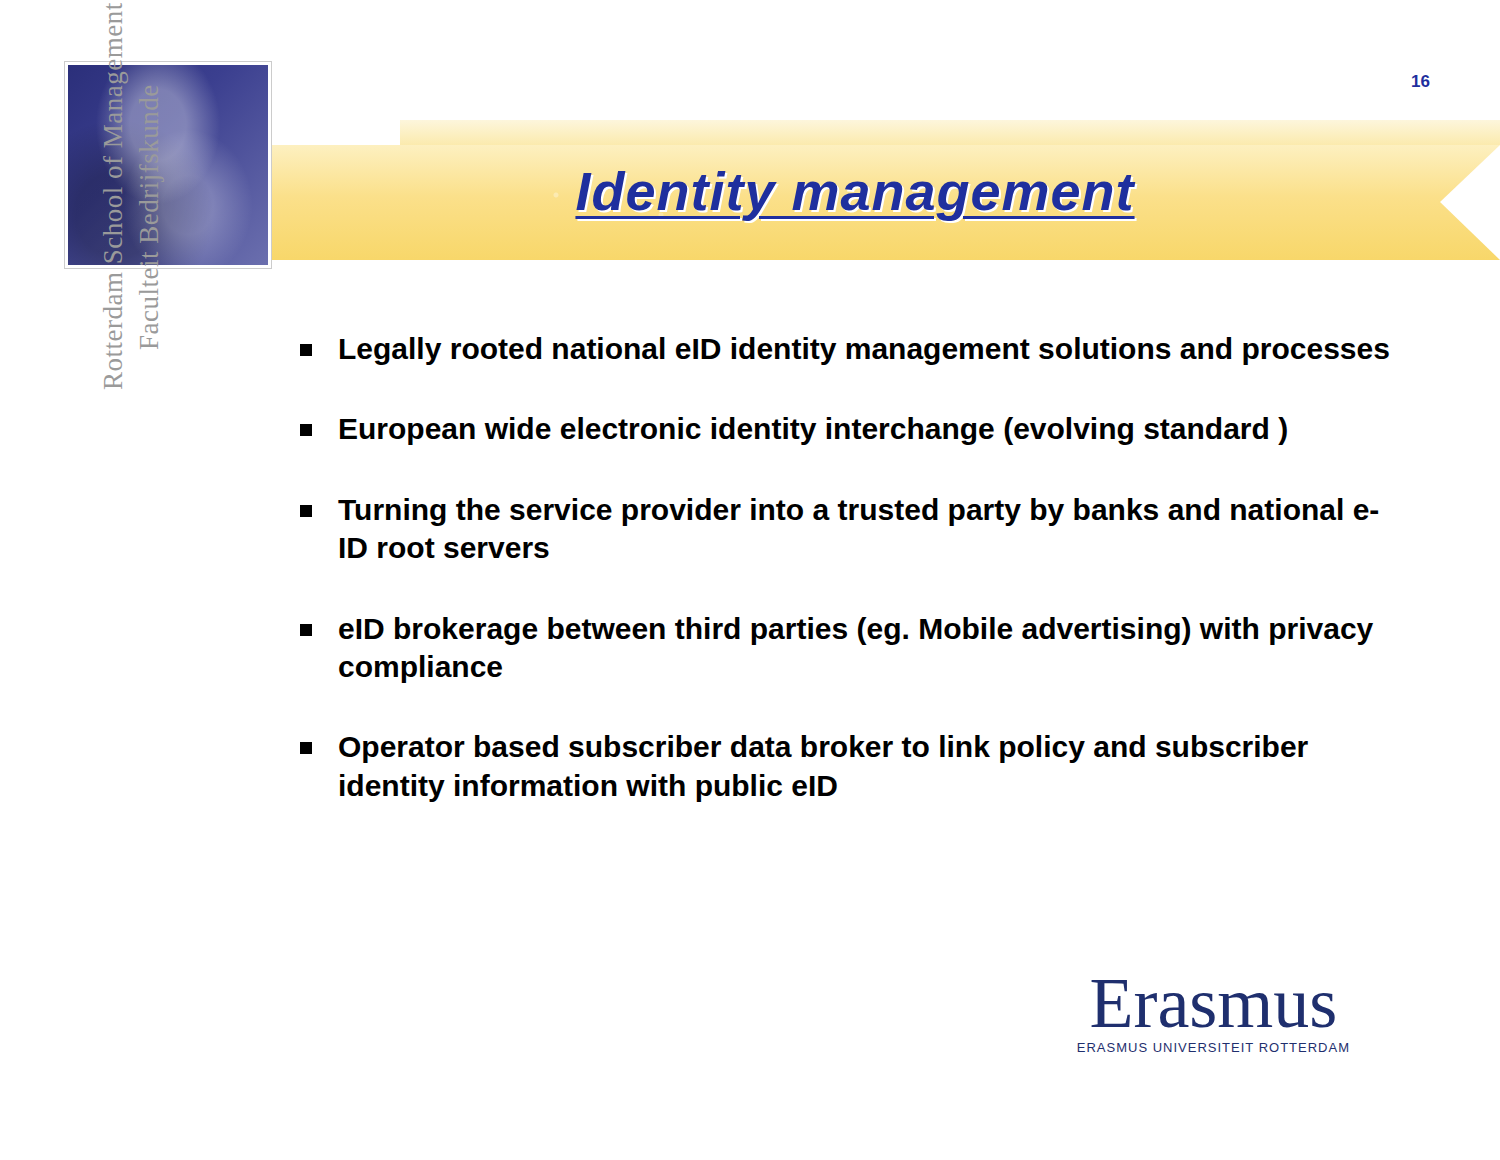16
Identity management
Rotterdam School of Management / Faculteit Bedrijfskunde
Legally rooted national eID identity management solutions and processes
European wide electronic identity interchange (evolving standard )
Turning the service provider into a trusted party by banks and national e-ID root servers
eID brokerage between third parties (eg. Mobile advertising) with privacy compliance
Operator based subscriber data broker to link policy and subscriber identity information with public eID
Erasmus
ERASMUS UNIVERSITEIT ROTTERDAM